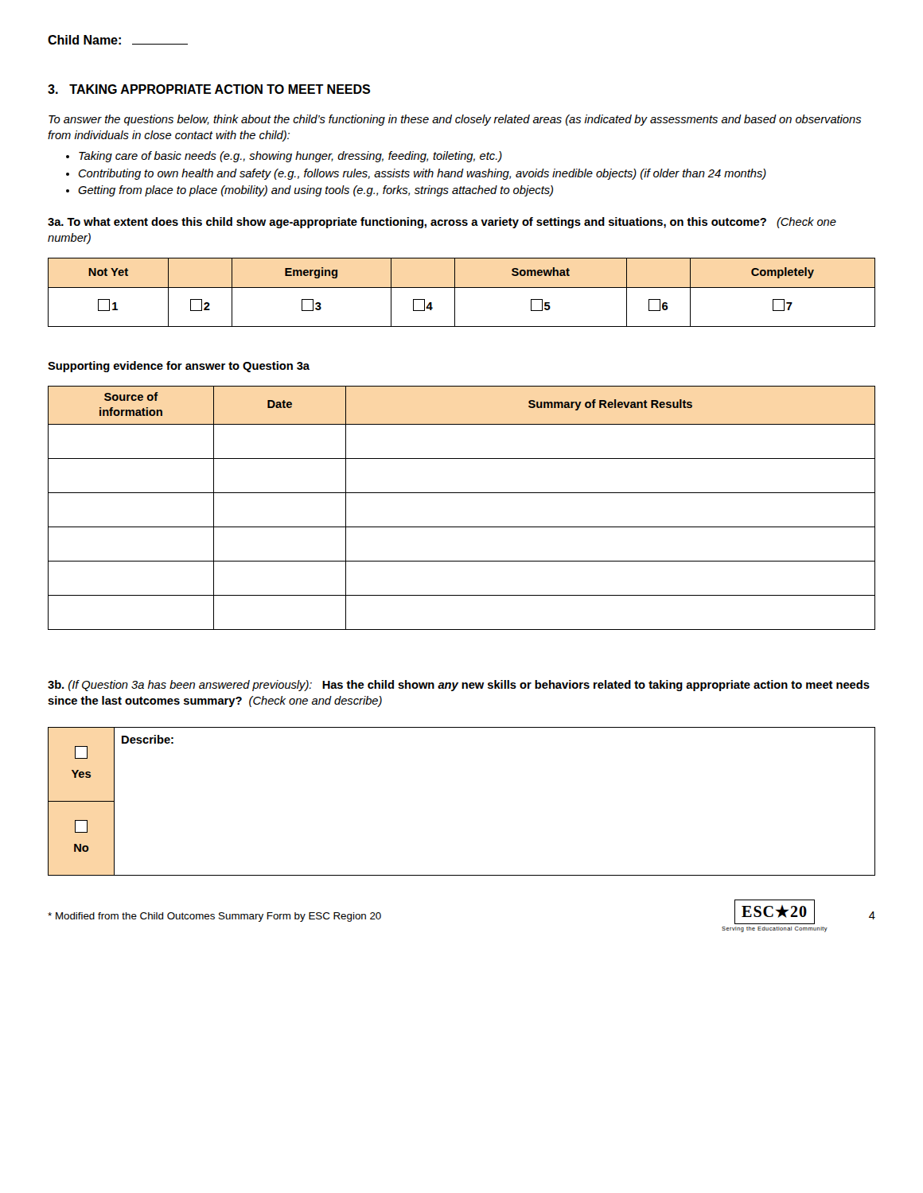Child Name:
3. TAKING APPROPRIATE ACTION TO MEET NEEDS
To answer the questions below, think about the child’s functioning in these and closely related areas (as indicated by assessments and based on observations from individuals in close contact with the child):
Taking care of basic needs (e.g., showing hunger, dressing, feeding, toileting, etc.)
Contributing to own health and safety (e.g., follows rules, assists with hand washing, avoids inedible objects) (if older than 24 months)
Getting from place to place (mobility) and using tools (e.g., forks, strings attached to objects)
3a. To what extent does this child show age-appropriate functioning, across a variety of settings and situations, on this outcome? (Check one number)
| Not Yet | | Emerging | | Somewhat | | Completely |
| --- | --- | --- | --- | --- | --- | --- |
| 1 | 2 | 3 | 4 | 5 | 6 | 7 |
Supporting evidence for answer to Question 3a
| Source of information | Date | Summary of Relevant Results |
| --- | --- | --- |
3b. (If Question 3a has been answered previously): Has the child shown any new skills or behaviors related to taking appropriate action to meet needs since the last outcomes summary? (Check one and describe)
| Yes | Describe: |
| No |
* Modified from the Child Outcomes Summary Form by ESC Region 20
ESC★20
Serving the Educational Community
4